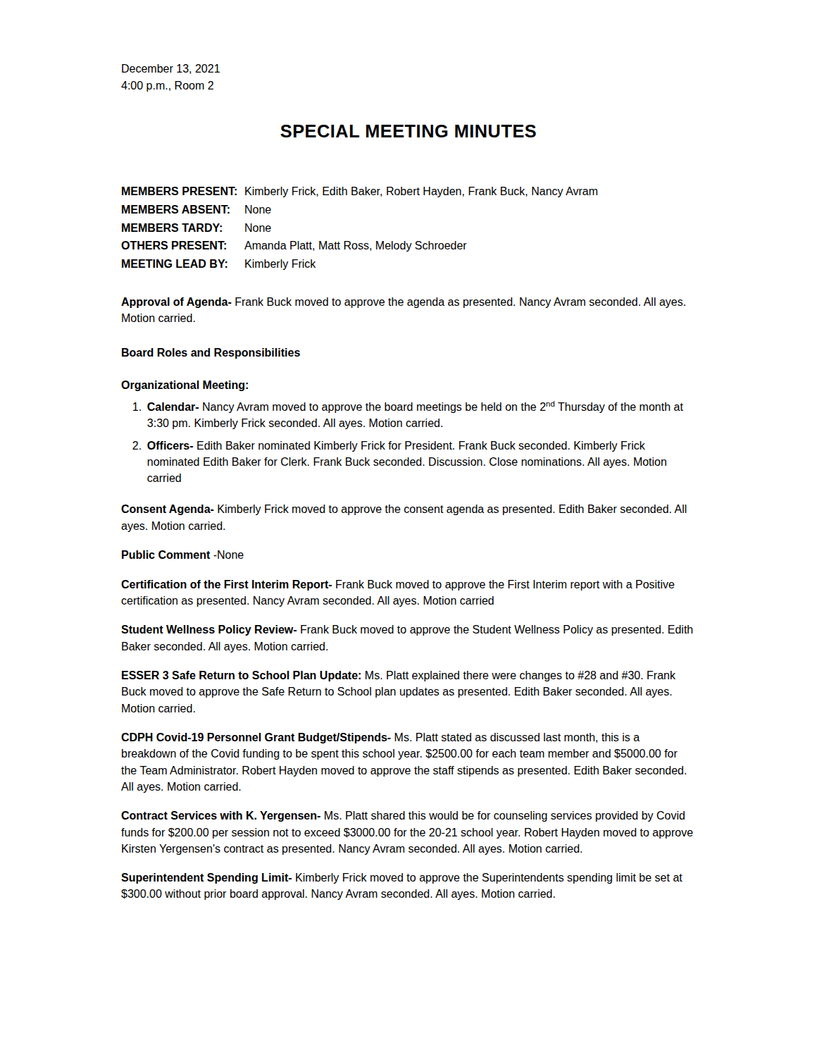December 13, 2021
4:00 p.m., Room 2
SPECIAL MEETING MINUTES
| MEMBERS PRESENT: | Kimberly Frick, Edith Baker, Robert Hayden, Frank Buck, Nancy Avram |
| MEMBERS ABSENT: | None |
| MEMBERS TARDY: | None |
| OTHERS PRESENT: | Amanda Platt, Matt Ross, Melody Schroeder |
| MEETING LEAD BY: | Kimberly Frick |
Approval of Agenda- Frank Buck moved to approve the agenda as presented. Nancy Avram seconded. All ayes. Motion carried.
Board Roles and Responsibilities
Organizational Meeting:
Calendar- Nancy Avram moved to approve the board meetings be held on the 2nd Thursday of the month at 3:30 pm. Kimberly Frick seconded. All ayes. Motion carried.
Officers- Edith Baker nominated Kimberly Frick for President. Frank Buck seconded. Kimberly Frick nominated Edith Baker for Clerk. Frank Buck seconded. Discussion. Close nominations. All ayes. Motion carried
Consent Agenda- Kimberly Frick moved to approve the consent agenda as presented. Edith Baker seconded. All ayes. Motion carried.
Public Comment -None
Certification of the First Interim Report- Frank Buck moved to approve the First Interim report with a Positive certification as presented. Nancy Avram seconded. All ayes. Motion carried
Student Wellness Policy Review- Frank Buck moved to approve the Student Wellness Policy as presented. Edith Baker seconded. All ayes. Motion carried.
ESSER 3 Safe Return to School Plan Update: Ms. Platt explained there were changes to #28 and #30. Frank Buck moved to approve the Safe Return to School plan updates as presented. Edith Baker seconded. All ayes. Motion carried.
CDPH Covid-19 Personnel Grant Budget/Stipends- Ms. Platt stated as discussed last month, this is a breakdown of the Covid funding to be spent this school year. $2500.00 for each team member and $5000.00 for the Team Administrator. Robert Hayden moved to approve the staff stipends as presented. Edith Baker seconded. All ayes. Motion carried.
Contract Services with K. Yergensen- Ms. Platt shared this would be for counseling services provided by Covid funds for $200.00 per session not to exceed $3000.00 for the 20-21 school year. Robert Hayden moved to approve Kirsten Yergensen's contract as presented. Nancy Avram seconded. All ayes. Motion carried.
Superintendent Spending Limit- Kimberly Frick moved to approve the Superintendents spending limit be set at $300.00 without prior board approval. Nancy Avram seconded. All ayes. Motion carried.